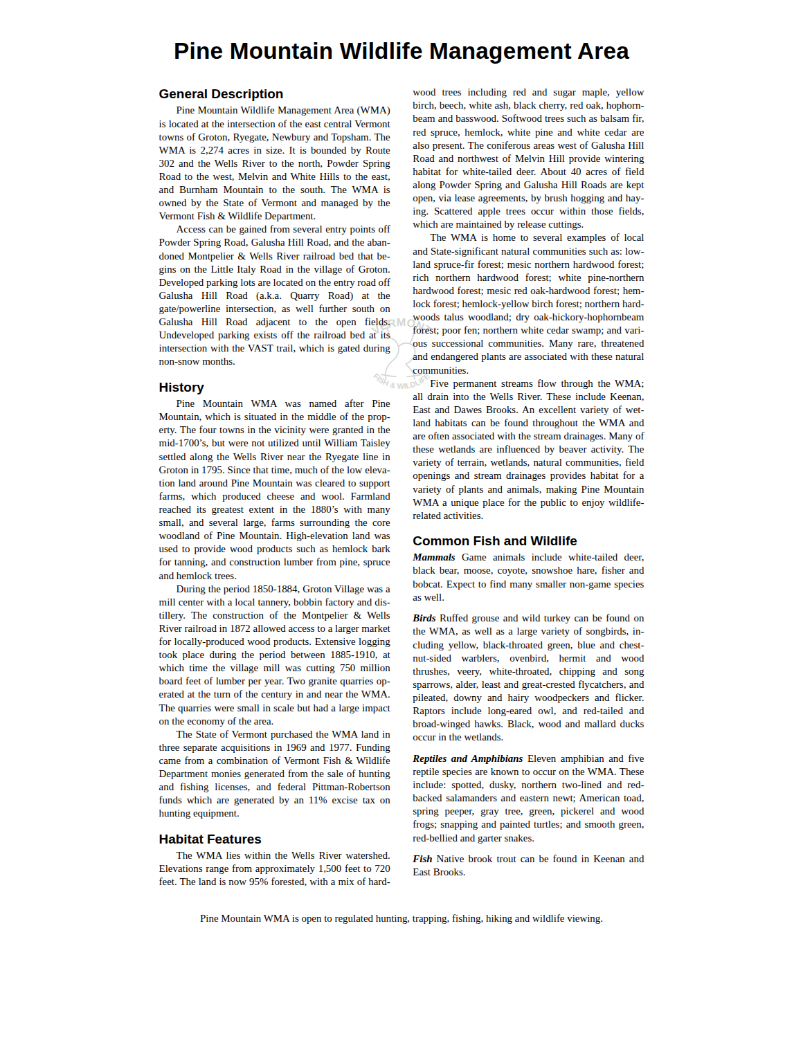Pine Mountain Wildlife Management Area
VERMONT FISH & WILDLIFE
General Description
Pine Mountain Wildlife Management Area (WMA) is located at the intersection of the east central Vermont towns of Groton, Ryegate, Newbury and Topsham. The WMA is 2,274 acres in size. It is bounded by Route 302 and the Wells River to the north, Powder Spring Road to the west, Melvin and White Hills to the east, and Burnham Mountain to the south. The WMA is owned by the State of Vermont and managed by the Vermont Fish & Wildlife Department.
Access can be gained from several entry points off Powder Spring Road, Galusha Hill Road, and the abandoned Montpelier & Wells River railroad bed that begins on the Little Italy Road in the village of Groton. Developed parking lots are located on the entry road off Galusha Hill Road (a.k.a. Quarry Road) at the gate/powerline intersection, as well further south on Galusha Hill Road adjacent to the open fields. Undeveloped parking exists off the railroad bed at its intersection with the VAST trail, which is gated during non-snow months.
History
Pine Mountain WMA was named after Pine Mountain, which is situated in the middle of the property. The four towns in the vicinity were granted in the mid-1700’s, but were not utilized until William Taisley settled along the Wells River near the Ryegate line in Groton in 1795. Since that time, much of the low elevation land around Pine Mountain was cleared to support farms, which produced cheese and wool. Farmland reached its greatest extent in the 1880’s with many small, and several large, farms surrounding the core woodland of Pine Mountain. High-elevation land was used to provide wood products such as hemlock bark for tanning, and construction lumber from pine, spruce and hemlock trees.
During the period 1850-1884, Groton Village was a mill center with a local tannery, bobbin factory and distillery. The construction of the Montpelier & Wells River railroad in 1872 allowed access to a larger market for locally-produced wood products. Extensive logging took place during the period between 1885-1910, at which time the village mill was cutting 750 million board feet of lumber per year. Two granite quarries operated at the turn of the century in and near the WMA. The quarries were small in scale but had a large impact on the economy of the area.
The State of Vermont purchased the WMA land in three separate acquisitions in 1969 and 1977. Funding came from a combination of Vermont Fish & Wildlife Department monies generated from the sale of hunting and fishing licenses, and federal Pittman-Robertson funds which are generated by an 11% excise tax on hunting equipment.
Habitat Features
The WMA lies within the Wells River watershed. Elevations range from approximately 1,500 feet to 720 feet. The land is now 95% forested, with a mix of hardwood trees including red and sugar maple, yellow birch, beech, white ash, black cherry, red oak, hophornbeam and basswood. Softwood trees such as balsam fir, red spruce, hemlock, white pine and white cedar are also present. The coniferous areas west of Galusha Hill Road and northwest of Melvin Hill provide wintering habitat for white-tailed deer. About 40 acres of field along Powder Spring and Galusha Hill Roads are kept open, via lease agreements, by brush hogging and haying. Scattered apple trees occur within those fields, which are maintained by release cuttings.
The WMA is home to several examples of local and State-significant natural communities such as: lowland spruce-fir forest; mesic northern hardwood forest; rich northern hardwood forest; white pine-northern hardwood forest; mesic red oak-hardwood forest; hemlock forest; hemlock-yellow birch forest; northern hardwoods talus woodland; dry oak-hickory-hophornbeam forest; poor fen; northern white cedar swamp; and various successional communities. Many rare, threatened and endangered plants are associated with these natural communities.
Five permanent streams flow through the WMA; all drain into the Wells River. These include Keenan, East and Dawes Brooks. An excellent variety of wetland habitats can be found throughout the WMA and are often associated with the stream drainages. Many of these wetlands are influenced by beaver activity. The variety of terrain, wetlands, natural communities, field openings and stream drainages provides habitat for a variety of plants and animals, making Pine Mountain WMA a unique place for the public to enjoy wildlife-related activities.
Common Fish and Wildlife
Mammals Game animals include white-tailed deer, black bear, moose, coyote, snowshoe hare, fisher and bobcat. Expect to find many smaller non-game species as well.
Birds Ruffed grouse and wild turkey can be found on the WMA, as well as a large variety of songbirds, including yellow, black-throated green, blue and chestnut-sided warblers, ovenbird, hermit and wood thrushes, veery, white-throated, chipping and song sparrows, alder, least and great-crested flycatchers, and pileated, downy and hairy woodpeckers and flicker. Raptors include long-eared owl, and red-tailed and broad-winged hawks. Black, wood and mallard ducks occur in the wetlands.
Reptiles and Amphibians Eleven amphibian and five reptile species are known to occur on the WMA. These include: spotted, dusky, northern two-lined and red-backed salamanders and eastern newt; American toad, spring peeper, gray tree, green, pickerel and wood frogs; snapping and painted turtles; and smooth green, red-bellied and garter snakes.
Fish Native brook trout can be found in Keenan and East Brooks.
Pine Mountain WMA is open to regulated hunting, trapping, fishing, hiking and wildlife viewing.